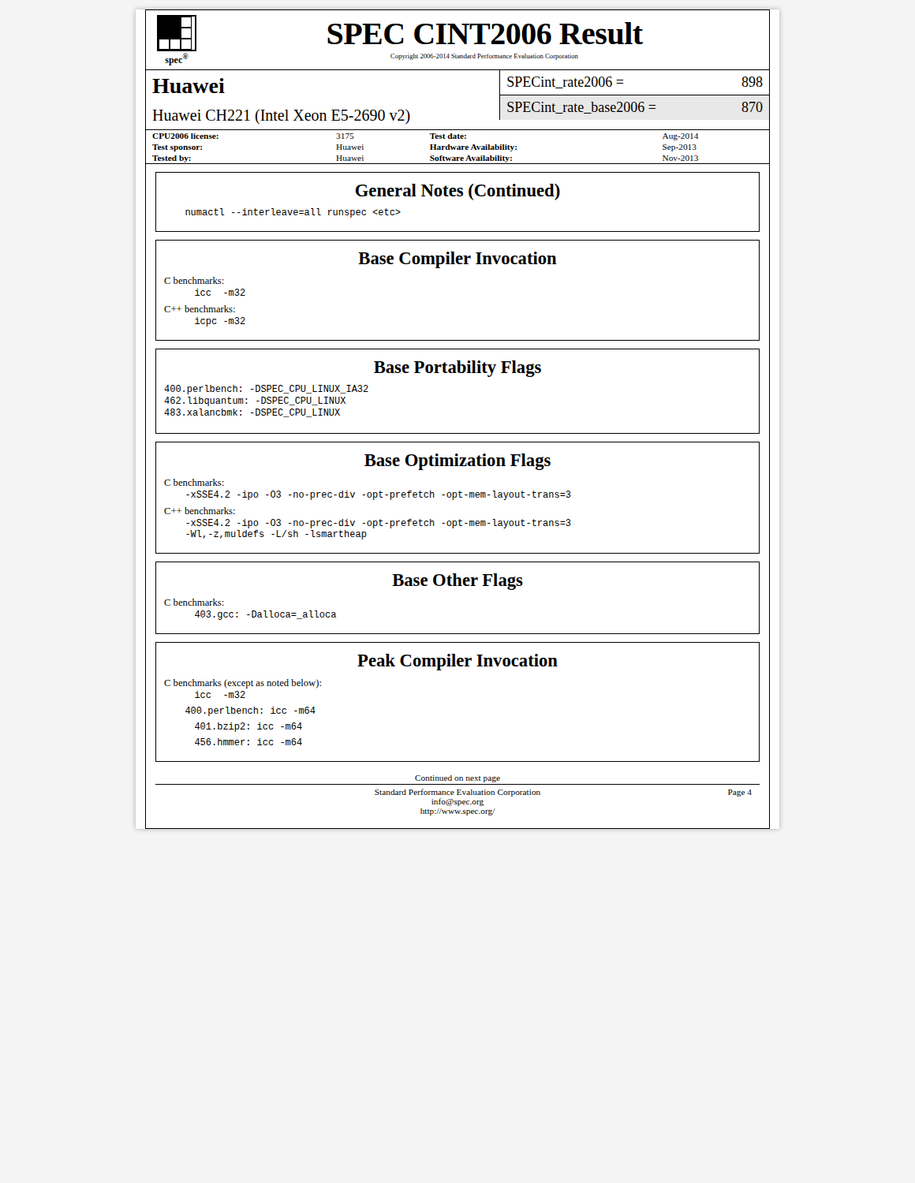spec®
SPEC CINT2006 Result
Copyright 2006-2014 Standard Performance Evaluation Corporation
Huawei
Huawei CH221 (Intel Xeon E5-2690 v2)
SPECint_rate2006 = 898
SPECint_rate_base2006 = 870
| CPU2006 license: | 3175 | Test date: | Aug-2014 |
| Test sponsor: | Huawei | Hardware Availability: | Sep-2013 |
| Tested by: | Huawei | Software Availability: | Nov-2013 |
General Notes (Continued)
numactl --interleave=all runspec <etc>
Base Compiler Invocation
C benchmarks:
icc  -m32
C++ benchmarks:
icpc -m32
Base Portability Flags
400.perlbench: -DSPEC_CPU_LINUX_IA32
462.libquantum: -DSPEC_CPU_LINUX
483.xalancbmk: -DSPEC_CPU_LINUX
Base Optimization Flags
C benchmarks:
-xSSE4.2 -ipo -O3 -no-prec-div -opt-prefetch -opt-mem-layout-trans=3
C++ benchmarks:
-xSSE4.2 -ipo -O3 -no-prec-div -opt-prefetch -opt-mem-layout-trans=3
-Wl,-z,muldefs -L/sh -lsmartheap
Base Other Flags
C benchmarks:
403.gcc: -Dalloca=_alloca
Peak Compiler Invocation
C benchmarks (except as noted below):
icc  -m32
400.perlbench: icc -m64
401.bzip2: icc -m64
456.hmmer: icc -m64
Continued on next page
Standard Performance Evaluation Corporation
info@spec.org
http://www.spec.org/
Page 4